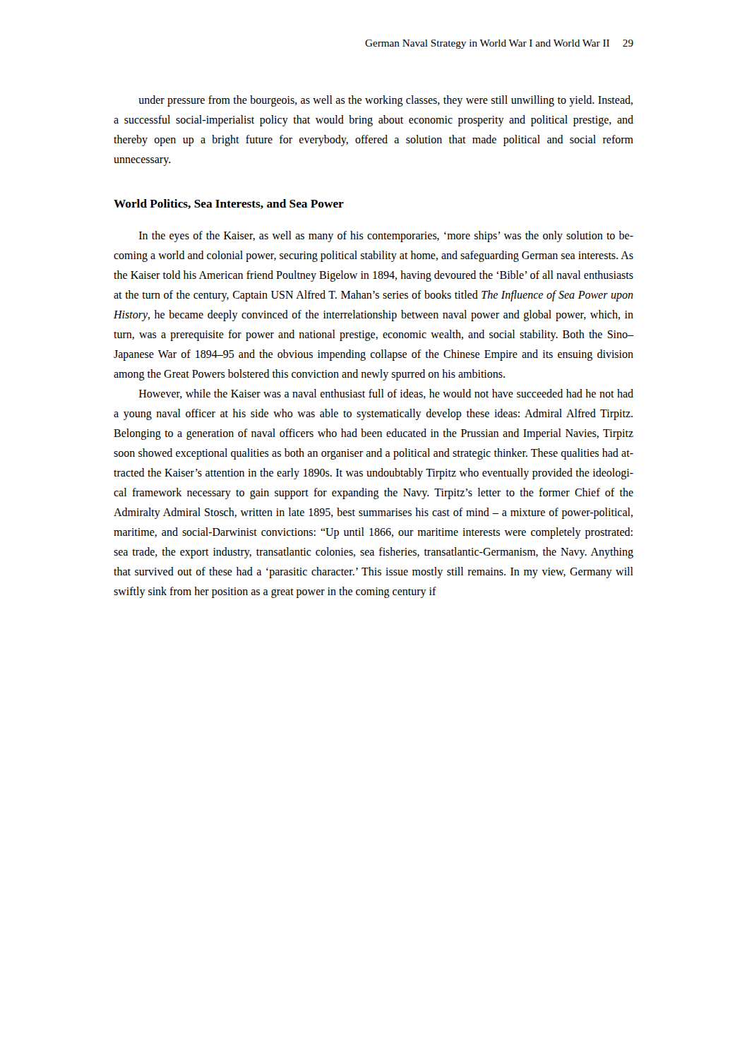German Naval Strategy in World War I and World War II29
under pressure from the bourgeois, as well as the working classes, they were still unwilling to yield. Instead, a successful social-imperialist policy that would bring about economic prosperity and political prestige, and thereby open up a bright future for everybody, offered a solution that made political and social reform unnecessary.
World Politics, Sea Interests, and Sea Power
In the eyes of the Kaiser, as well as many of his contemporaries, ‘more ships’ was the only solution to becoming a world and colonial power, securing political stability at home, and safeguarding German sea interests. As the Kaiser told his American friend Poultney Bigelow in 1894, having devoured the ‘Bible’ of all naval enthusiasts at the turn of the century, Captain USN Alfred T. Mahan’s series of books titled The Influence of Sea Power upon History, he became deeply convinced of the interrelationship between naval power and global power, which, in turn, was a prerequisite for power and national prestige, economic wealth, and social stability. Both the Sino–Japanese War of 1894–95 and the obvious impending collapse of the Chinese Empire and its ensuing division among the Great Powers bolstered this conviction and newly spurred on his ambitions.
However, while the Kaiser was a naval enthusiast full of ideas, he would not have succeeded had he not had a young naval officer at his side who was able to systematically develop these ideas: Admiral Alfred Tirpitz. Belonging to a generation of naval officers who had been educated in the Prussian and Imperial Navies, Tirpitz soon showed exceptional qualities as both an organiser and a political and strategic thinker. These qualities had attracted the Kaiser’s attention in the early 1890s. It was undoubtably Tirpitz who eventually provided the ideological framework necessary to gain support for expanding the Navy. Tirpitz’s letter to the former Chief of the Admiralty Admiral Stosch, written in late 1895, best summarises his cast of mind – a mixture of power-political, maritime, and social-Darwinist convictions: “Up until 1866, our maritime interests were completely prostrated: sea trade, the export industry, transatlantic colonies, sea fisheries, transatlantic-Germanism, the Navy. Anything that survived out of these had a ‘parasitic character.’ This issue mostly still remains. In my view, Germany will swiftly sink from her position as a great power in the coming century if